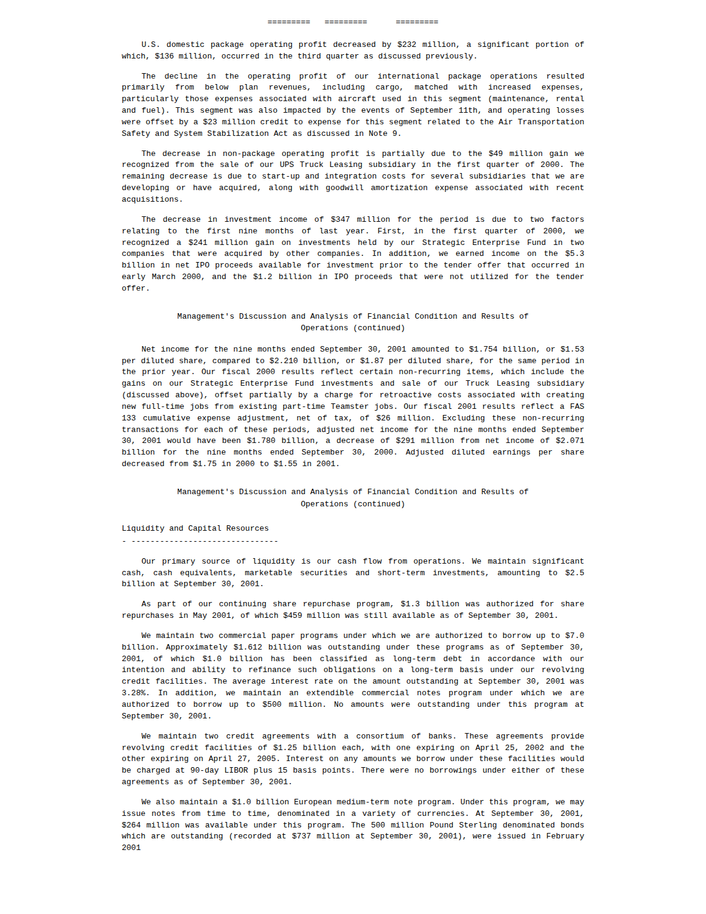========= ========= =========
U.S. domestic package operating profit decreased by $232 million, a significant portion of which, $136 million, occurred in the third quarter as discussed previously.
The decline in the operating profit of our international package operations resulted primarily from below plan revenues, including cargo, matched with increased expenses, particularly those expenses associated with aircraft used in this segment (maintenance, rental and fuel). This segment was also impacted by the events of September 11th, and operating losses were offset by a $23 million credit to expense for this segment related to the Air Transportation Safety and System Stabilization Act as discussed in Note 9.
The decrease in non-package operating profit is partially due to the $49 million gain we recognized from the sale of our UPS Truck Leasing subsidiary in the first quarter of 2000. The remaining decrease is due to start-up and integration costs for several subsidiaries that we are developing or have acquired, along with goodwill amortization expense associated with recent acquisitions.
The decrease in investment income of $347 million for the period is due to two factors relating to the first nine months of last year. First, in the first quarter of 2000, we recognized a $241 million gain on investments held by our Strategic Enterprise Fund in two companies that were acquired by other companies. In addition, we earned income on the $5.3 billion in net IPO proceeds available for investment prior to the tender offer that occurred in early March 2000, and the $1.2 billion in IPO proceeds that were not utilized for the tender offer.
Management's Discussion and Analysis of Financial Condition and Results of
Operations (continued)
Net income for the nine months ended September 30, 2001 amounted to $1.754 billion, or $1.53 per diluted share, compared to $2.210 billion, or $1.87 per diluted share, for the same period in the prior year. Our fiscal 2000 results reflect certain non-recurring items, which include the gains on our Strategic Enterprise Fund investments and sale of our Truck Leasing subsidiary (discussed above), offset partially by a charge for retroactive costs associated with creating new full-time jobs from existing part-time Teamster jobs. Our fiscal 2001 results reflect a FAS 133 cumulative expense adjustment, net of tax, of $26 million. Excluding these non-recurring transactions for each of these periods, adjusted net income for the nine months ended September 30, 2001 would have been $1.780 billion, a decrease of $291 million from net income of $2.071 billion for the nine months ended September 30, 2000. Adjusted diluted earnings per share decreased from $1.75 in 2000 to $1.55 in 2001.
Management's Discussion and Analysis of Financial Condition and Results of
Operations (continued)
Liquidity and Capital Resources
- -------------------------------
Our primary source of liquidity is our cash flow from operations. We maintain significant cash, cash equivalents, marketable securities and short-term investments, amounting to $2.5 billion at September 30, 2001.
As part of our continuing share repurchase program, $1.3 billion was authorized for share repurchases in May 2001, of which $459 million was still available as of September 30, 2001.
We maintain two commercial paper programs under which we are authorized to borrow up to $7.0 billion. Approximately $1.612 billion was outstanding under these programs as of September 30, 2001, of which $1.0 billion has been classified as long-term debt in accordance with our intention and ability to refinance such obligations on a long-term basis under our revolving credit facilities. The average interest rate on the amount outstanding at September 30, 2001 was 3.28%. In addition, we maintain an extendible commercial notes program under which we are authorized to borrow up to $500 million. No amounts were outstanding under this program at September 30, 2001.
We maintain two credit agreements with a consortium of banks. These agreements provide revolving credit facilities of $1.25 billion each, with one expiring on April 25, 2002 and the other expiring on April 27, 2005. Interest on any amounts we borrow under these facilities would be charged at 90-day LIBOR plus 15 basis points. There were no borrowings under either of these agreements as of September 30, 2001.
We also maintain a $1.0 billion European medium-term note program. Under this program, we may issue notes from time to time, denominated in a variety of currencies. At September 30, 2001, $264 million was available under this program. The 500 million Pound Sterling denominated bonds which are outstanding (recorded at $737 million at September 30, 2001), were issued in February 2001